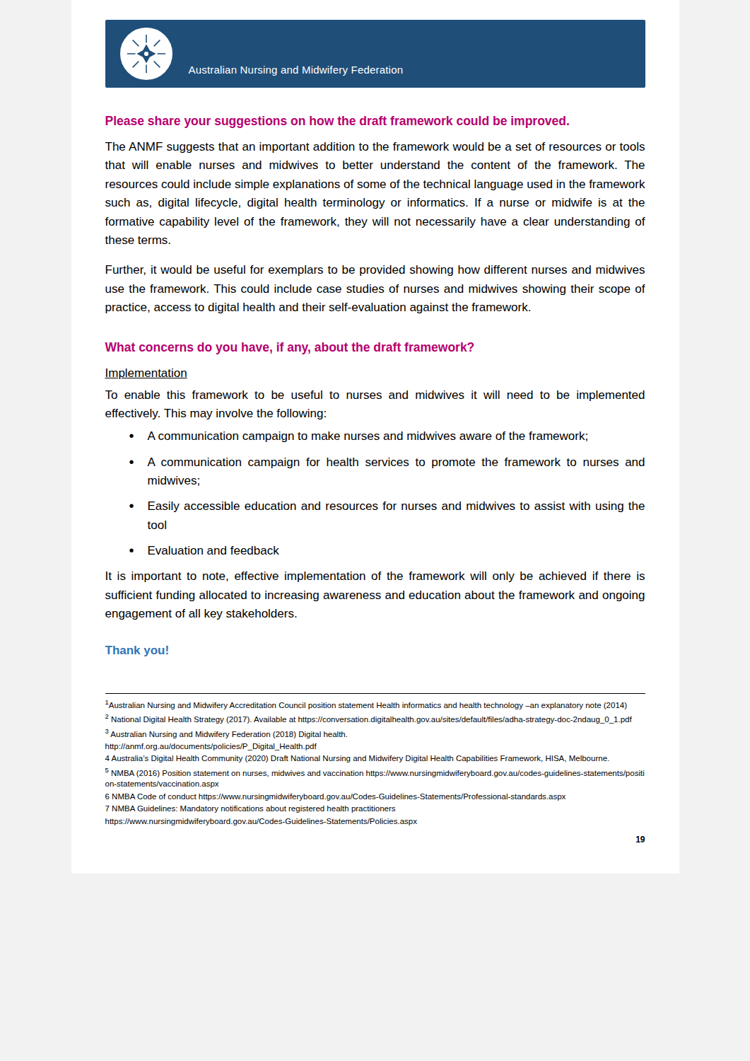Australian Nursing and Midwifery Federation
Please share your suggestions on how the draft framework could be improved.
The ANMF suggests that an important addition to the framework would be a set of resources or tools that will enable nurses and midwives to better understand the content of the framework. The resources could include simple explanations of some of the technical language used in the framework such as, digital lifecycle, digital health terminology or informatics. If a nurse or midwife is at the formative capability level of the framework, they will not necessarily have a clear understanding of these terms.
Further, it would be useful for exemplars to be provided showing how different nurses and midwives use the framework. This could include case studies of nurses and midwives showing their scope of practice, access to digital health and their self-evaluation against the framework.
What concerns do you have, if any, about the draft framework?
Implementation
To enable this framework to be useful to nurses and midwives it will need to be implemented effectively. This may involve the following:
A communication campaign to make nurses and midwives aware of the framework;
A communication campaign for health services to promote the framework to nurses and midwives;
Easily accessible education and resources for nurses and midwives to assist with using the tool
Evaluation and feedback
It is important to note, effective implementation of the framework will only be achieved if there is sufficient funding allocated to increasing awareness and education about the framework and ongoing engagement of all key stakeholders.
Thank you!
1Australian Nursing and Midwifery Accreditation Council position statement Health informatics and health technology –an explanatory note (2014)
2 National Digital Health Strategy (2017). Available at https://conversation.digitalhealth.gov.au/sites/default/files/adha-strategy-doc-2ndaug_0_1.pdf
3 Australian Nursing and Midwifery Federation (2018) Digital health.
http://anmf.org.au/documents/policies/P_Digital_Health.pdf
4 Australia’s Digital Health Community (2020) Draft National Nursing and Midwifery Digital Health Capabilities Framework, HISA, Melbourne.
5 NMBA (2016) Position statement on nurses, midwives and vaccination https://www.nursingmidwiferyboard.gov.au/codes-guidelines-statements/position-statements/vaccination.aspx
6 NMBA Code of conduct https://www.nursingmidwiferyboard.gov.au/Codes-Guidelines-Statements/Professional-standards.aspx
7 NMBA Guidelines: Mandatory notifications about registered health practitioners
https://www.nursingmidwiferyboard.gov.au/Codes-Guidelines-Statements/Policies.aspx
19